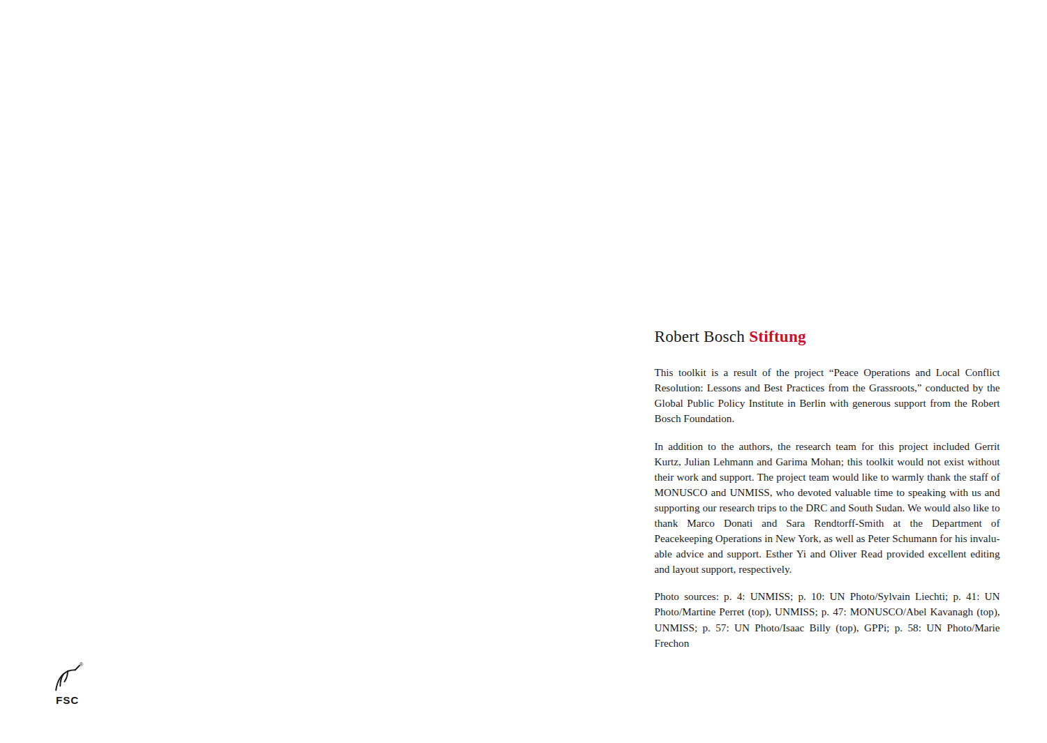Robert Bosch Stiftung
This toolkit is a result of the project “Peace Operations and Local Conflict Resolution: Lessons and Best Practices from the Grassroots,” conducted by the Global Public Policy Institute in Berlin with generous support from the Robert Bosch Foundation.
In addition to the authors, the research team for this project included Gerrit Kurtz, Julian Lehmann and Garima Mohan; this toolkit would not exist without their work and support. The project team would like to warmly thank the staff of MONUSCO and UNMISS, who devoted valuable time to speaking with us and supporting our research trips to the DRC and South Sudan. We would also like to thank Marco Donati and Sara Rendtorff-Smith at the Department of Peacekeeping Operations in New York, as well as Peter Schumann for his invaluable advice and support. Esther Yi and Oliver Read provided excellent editing and layout support, respectively.
Photo sources: p. 4: UNMISS; p. 10: UN Photo/Sylvain Liechti; p. 41: UN Photo/Martine Perret (top), UNMISS; p. 47: MONUSCO/Abel Kavanagh (top), UNMISS; p. 57: UN Photo/Isaac Billy (top), GPPi; p. 58: UN Photo/Marie Frechon
®
FSC